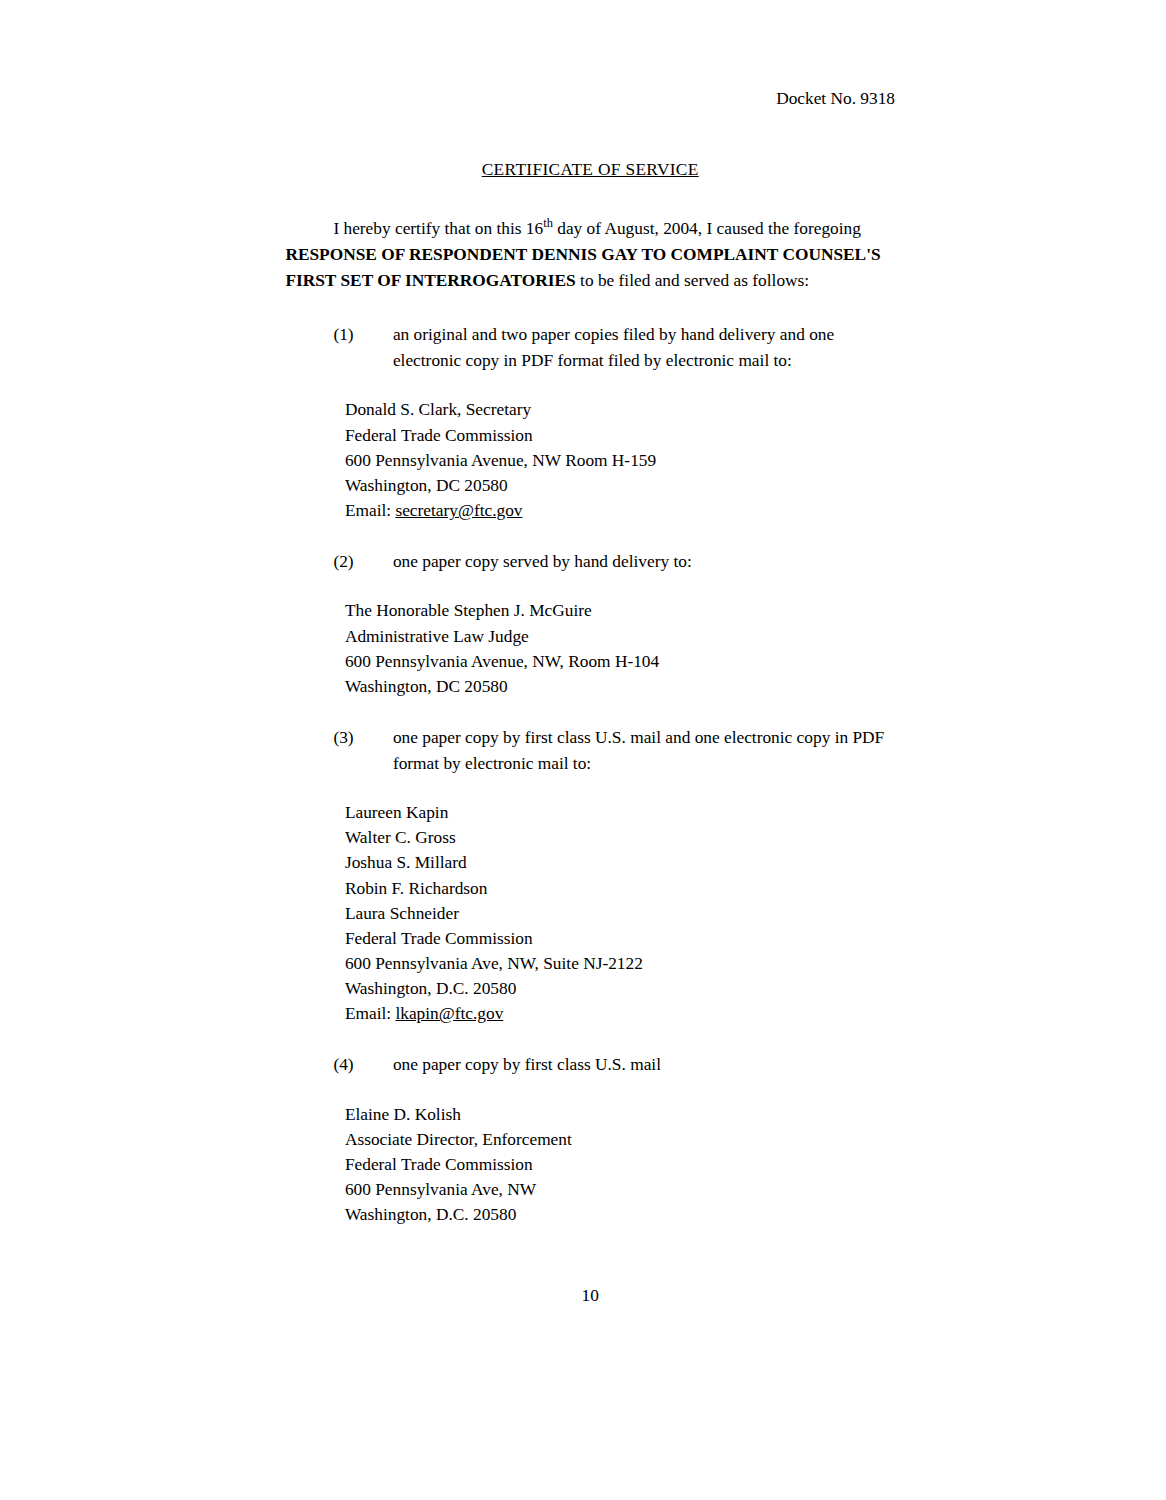Docket No. 9318
CERTIFICATE OF SERVICE
I hereby certify that on this 16th day of August, 2004, I caused the foregoing RESPONSE OF RESPONDENT DENNIS GAY TO COMPLAINT COUNSEL'S FIRST SET OF INTERROGATORIES to be filed and served as follows:
(1)
an original and two paper copies filed by hand delivery and one electronic copy in PDF format filed by electronic mail to:
Donald S. Clark, Secretary Federal Trade Commission 600 Pennsylvania Avenue, NW Room H-159 Washington, DC 20580 Email: secretary@ftc.gov
(2)
one paper copy served by hand delivery to:
The Honorable Stephen J. McGuire Administrative Law Judge 600 Pennsylvania Avenue, NW, Room H-104 Washington, DC 20580
(3)
one paper copy by first class U.S. mail and one electronic copy in PDF format by electronic mail to:
Laureen Kapin Walter C. Gross Joshua S. Millard Robin F. Richardson Laura Schneider Federal Trade Commission 600 Pennsylvania Ave, NW, Suite NJ-2122 Washington, D.C. 20580 Email: lkapin@ftc.gov
(4)
one paper copy by first class U.S. mail
Elaine D. Kolish Associate Director, Enforcement Federal Trade Commission 600 Pennsylvania Ave, NW Washington, D.C. 20580
10